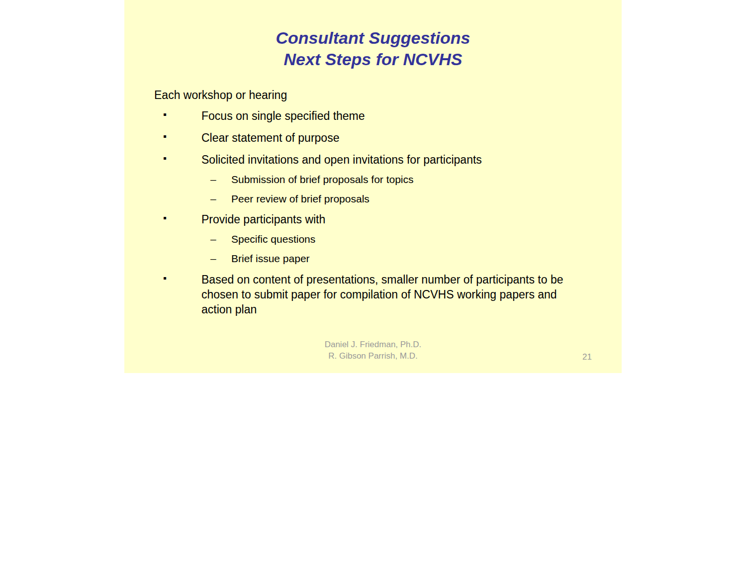Consultant Suggestions
Next Steps for NCVHS
Each workshop or hearing
Focus on single specified theme
Clear statement of purpose
Solicited invitations and open invitations for participants
Submission of brief proposals for topics
Peer review of brief proposals
Provide participants with
Specific questions
Brief issue paper
Based on content of presentations, smaller number of participants to be chosen to submit paper for compilation of NCVHS working papers and action plan
Daniel J. Friedman, Ph.D.
R. Gibson Parrish, M.D.
21